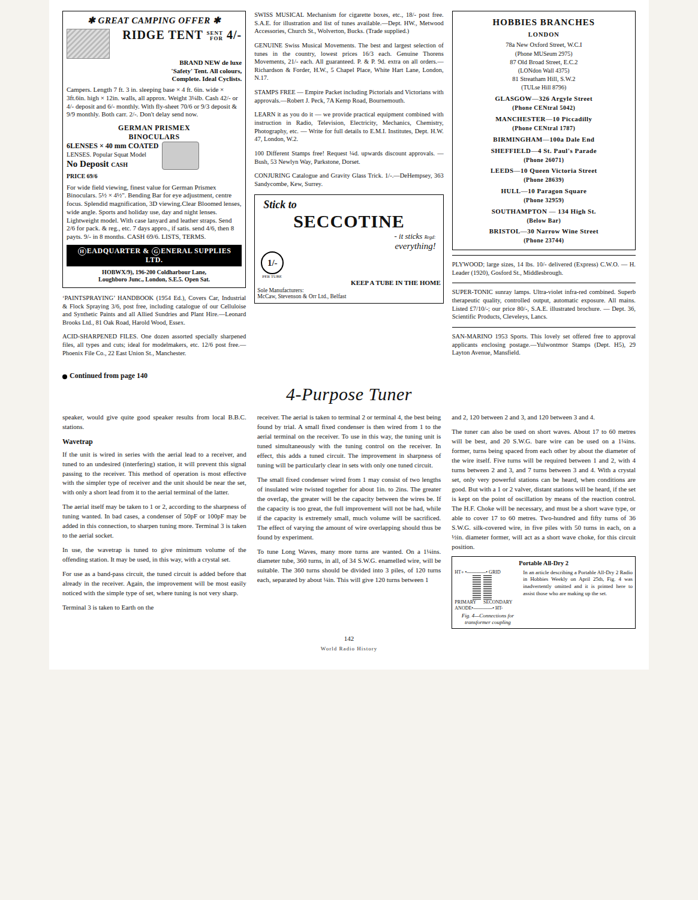✱ GREAT CAMPING OFFER ✱
RIDGE TENT SENT
FOR 4/-
BRAND NEW de luxe
'Safety' Tent. All colours,
Complete. Ideal Cyclists.
Campers. Length 7 ft. 3 in. sleeping base × 4 ft. 6in. wide × 3ft.6in. high × 12in. walls, all approx. Weight 3¼lb. Cash 42/- or 4/- deposit and 6/- monthly. With fly-sheet 70/6 or 9/3 deposit & 9/9 monthly. Both carr. 2/-. Don't delay send now.
GERMAN PRISMEX
BINOCULARS
6LENSES × 40 mm COATED
LENSES. Popular Squat Model
No Deposit CASH
PRICE 69/6
For wide field viewing, finest value for German Prismex Binoculars. 5½ × 4½". Bending Bar for eye adjustment, centre focus. Splendid magnification, 3D viewing.Clear Bloomed lenses, wide angle. Sports and holiday use, day and night lenses. Lightweight model. With case lanyard and leather straps. Send 2/6 for pack. & reg., etc. 7 days appro., if satis. send 4/6, then 8 payts. 9/- in 8 months. CASH 69/6. LISTS, TERMS.
HEADQUARTER & GENERAL SUPPLIES LTD.
HOBWX/9), 196-200 Coldharbour Lane,
Loughboro Junc., London, S.E.5. Open Sat.
‘PAINTSPRAYING’ HANDBOOK (1954 Ed.), Covers Car, Industrial & Flock Spraying 3/6, post free, including catalogue of our Celluloise and Synthetic Paints and all Allied Sundries and Plant Hire.—Leonard Brooks Ltd., 81 Oak Road, Harold Wood, Essex.
ACID-SHARPENED FILES. One dozen assorted specially sharpened files, all types and cuts; ideal for modelmakers, etc. 12/6 post free.—Phoenix File Co., 22 East Union St., Manchester.
SWISS MUSICAL Mechanism for cigarette boxes, etc., 18/- post free. S.A.E. for illustration and list of tunes available.—Dept. HW., Metwood Accessories, Church St., Wolverton, Bucks. (Trade supplied.)
GENUINE Swiss Musical Movements. The best and largest selection of tunes in the country, lowest prices 16/3 each. Genuine Thorens Movements, 21/- each. All guaranteed. P. & P. 9d. extra on all orders.—Richardson & Forder, H.W., 5 Chapel Place, White Hart Lane, London, N.17.
STAMPS FREE — Empire Packet including Pictorials and Victorians with approvals.—Robert J. Peck, 7A Kemp Road, Bournemouth.
LEARN it as you do it — we provide practical equipment combined with instruction in Radio, Television, Electricity, Mechanics, Chemistry, Photography, etc. — Write for full details to E.M.I. Institutes, Dept. H.W. 47, London, W.2.
100 Different Stamps free! Request ¼d. upwards discount approvals. — Bush, 53 Newlyn Way, Parkstone, Dorset.
CONJURING Catalogue and Gravity Glass Trick. 1/-.—DeHempsey, 363 Sandycombe, Kew, Surrey.
Stick to
SECCOTINE
- it sticks Regd:
everything!
1/-
PER TUBE
KEEP A TUBE IN THE HOME
Sole Manufacturers:
McCaw, Stevenson & Orr Ltd., Belfast
HOBBIES BRANCHES
LONDON
78a New Oxford Street, W.C.I
(Phone MUSeum 2975)
87 Old Broad Street, E.C.2
(LONdon Wall 4375)
81 Streatham Hill, S.W.2
(TULse Hill 8796)
GLASGOW—326 Argyle Street
(Phone CENtral 5042)
MANCHESTER—10 Piccadilly
(Phone CENtral 1787)
BIRMINGHAM—100a Dale End
SHEFFIELD—4 St. Paul's Parade
(Phone 26071)
LEEDS—10 Queen Victoria Street
(Phone 28639)
HULL—10 Paragon Square
(Phone 32959)
SOUTHAMPTON — 134 High St.
(Below Bar)
BRISTOL—30 Narrow Wine Street
(Phone 23744)
PLYWOOD; large sizes, 14 lbs. 10/- delivered (Express) C.W.O. — H. Leader (1920), Gosford St., Middlesbrough.
SUPER-TONIC sunray lamps. Ultra-violet infra-red combined. Superb therapeutic quality, controlled output, automatic exposure. All mains. Listed £7/10/-; our price 80/-, S.A.E. illustrated brochure. — Dept. 36, Scientific Products, Cleveleys, Lancs.
SAN-MARINO 1953 Sports. This lovely set offered free to approval applicants enclosing postage.—Yulwontmor Stamps (Dept. H5), 29 Layton Avenue, Mansfield.
Continued from page 140
4-Purpose Tuner
speaker, would give quite good speaker results from local B.B.C. stations.
Wavetrap
If the unit is wired in series with the aerial lead to a receiver, and tuned to an undesired (interfering) station, it will prevent this signal passing to the receiver. This method of operation is most effective with the simpler type of receiver and the unit should be near the set, with only a short lead from it to the aerial terminal of the latter.
The aerial itself may be taken to 1 or 2, according to the sharpness of tuning wanted. In bad cases, a condenser of 50pF or 100pF may be added in this connection, to sharpen tuning more. Terminal 3 is taken to the aerial socket.
In use, the wavetrap is tuned to give minimum volume of the offending station. It may be used, in this way, with a crystal set.
For use as a band-pass circuit, the tuned circuit is added before that already in the receiver. Again, the improvement will be most easily noticed with the simple type of set, where tuning is not very sharp.
Terminal 3 is taken to Earth on the
receiver. The aerial is taken to terminal 2 or terminal 4, the best being found by trial. A small fixed condenser is then wired from 1 to the aerial terminal on the receiver. To use in this way, the tuning unit is tuned simultaneously with the tuning control on the receiver. In effect, this adds a tuned circuit. The improvement in sharpness of tuning will be particularly clear in sets with only one tuned circuit.
The small fixed condenser wired from 1 may consist of two lengths of insulated wire twisted together for about 1in. to 2ins. The greater the overlap, the greater will be the capacity between the wires be. If the capacity is too great, the full improvement will not be had, while if the capacity is extremely small, much volume will be sacrificed. The effect of varying the amount of wire overlapping should thus be found by experiment.
To tune Long Waves, many more turns are wanted. On a 1¼ins. diameter tube, 360 turns, in all, of 34 S.W.G. enamelled wire, will be suitable. The 360 turns should be divided into 3 piles, of 120 turns each, separated by about ¼in. This will give 120 turns between 1
and 2, 120 between 2 and 3, and 120 between 3 and 4.
The tuner can also be used on short waves. About 17 to 60 metres will be best, and 20 S.W.G. bare wire can be used on a 1¼ins. former, turns being spaced from each other by about the diameter of the wire itself. Five turns will be required between 1 and 2, with 4 turns between 2 and 3, and 7 turns between 3 and 4. With a crystal set, only very powerful stations can be heard, when conditions are good. But with a 1 or 2 valver, distant stations will be heard, if the set is kept on the point of oscillation by means of the reaction control. The H.F. Choke will be necessary, and must be a short wave type, or able to cover 17 to 60 metres. Two-hundred and fifty turns of 36 S.W.G. silk-covered wire, in five piles with 50 turns in each, on a ½in. diameter former, will act as a short wave choke, for this circuit position.
Portable All-Dry 2
HT+ •————• GRID
PRIMARY SECONDARY
ANODE•————• HT-
Fig. 4—Connections for transformer coupling
In an article describing a Portable All-Dry 2 Radio in Hobbies Weekly on April 25th, Fig. 4 was inadvertently omitted and it is printed here to assist those who are making up the set.
142
World Radio History